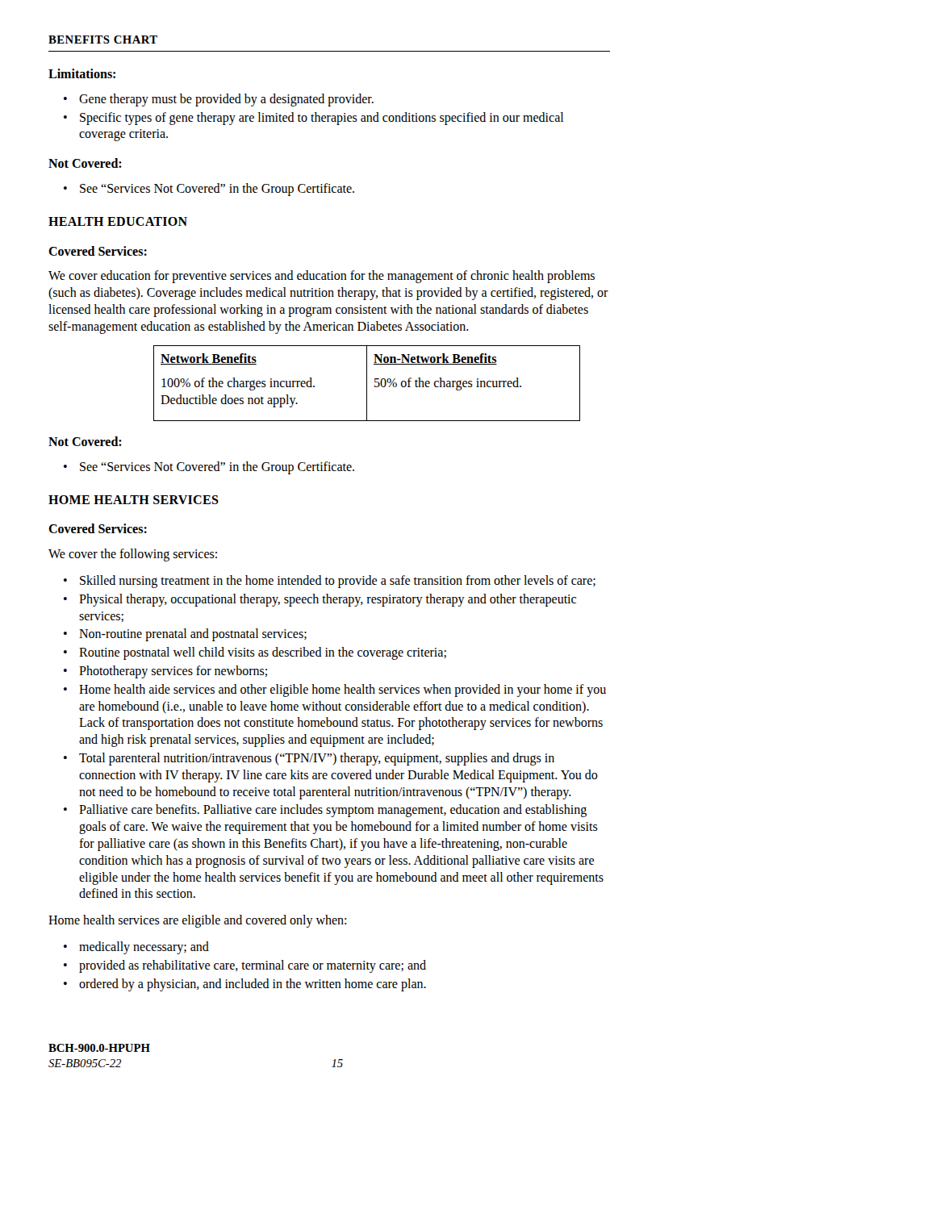BENEFITS CHART
Limitations:
Gene therapy must be provided by a designated provider.
Specific types of gene therapy are limited to therapies and conditions specified in our medical coverage criteria.
Not Covered:
See “Services Not Covered” in the Group Certificate.
HEALTH EDUCATION
Covered Services:
We cover education for preventive services and education for the management of chronic health problems (such as diabetes). Coverage includes medical nutrition therapy, that is provided by a certified, registered, or licensed health care professional working in a program consistent with the national standards of diabetes self-management education as established by the American Diabetes Association.
| Network Benefits 100% of the charges incurred. Deductible does not apply. | Non-Network Benefits 50% of the charges incurred. |
Not Covered:
See “Services Not Covered” in the Group Certificate.
HOME HEALTH SERVICES
Covered Services:
We cover the following services:
Skilled nursing treatment in the home intended to provide a safe transition from other levels of care;
Physical therapy, occupational therapy, speech therapy, respiratory therapy and other therapeutic services;
Non-routine prenatal and postnatal services;
Routine postnatal well child visits as described in the coverage criteria;
Phototherapy services for newborns;
Home health aide services and other eligible home health services when provided in your home if you are homebound (i.e., unable to leave home without considerable effort due to a medical condition). Lack of transportation does not constitute homebound status. For phototherapy services for newborns and high risk prenatal services, supplies and equipment are included;
Total parenteral nutrition/intravenous (“TPN/IV”) therapy, equipment, supplies and drugs in connection with IV therapy. IV line care kits are covered under Durable Medical Equipment. You do not need to be homebound to receive total parenteral nutrition/intravenous (“TPN/IV”) therapy.
Palliative care benefits. Palliative care includes symptom management, education and establishing goals of care. We waive the requirement that you be homebound for a limited number of home visits for palliative care (as shown in this Benefits Chart), if you have a life-threatening, non-curable condition which has a prognosis of survival of two years or less. Additional palliative care visits are eligible under the home health services benefit if you are homebound and meet all other requirements defined in this section.
Home health services are eligible and covered only when:
medically necessary; and
provided as rehabilitative care, terminal care or maternity care; and
ordered by a physician, and included in the written home care plan.
BCH-900.0-HPUPH
SE-BB095C-2215